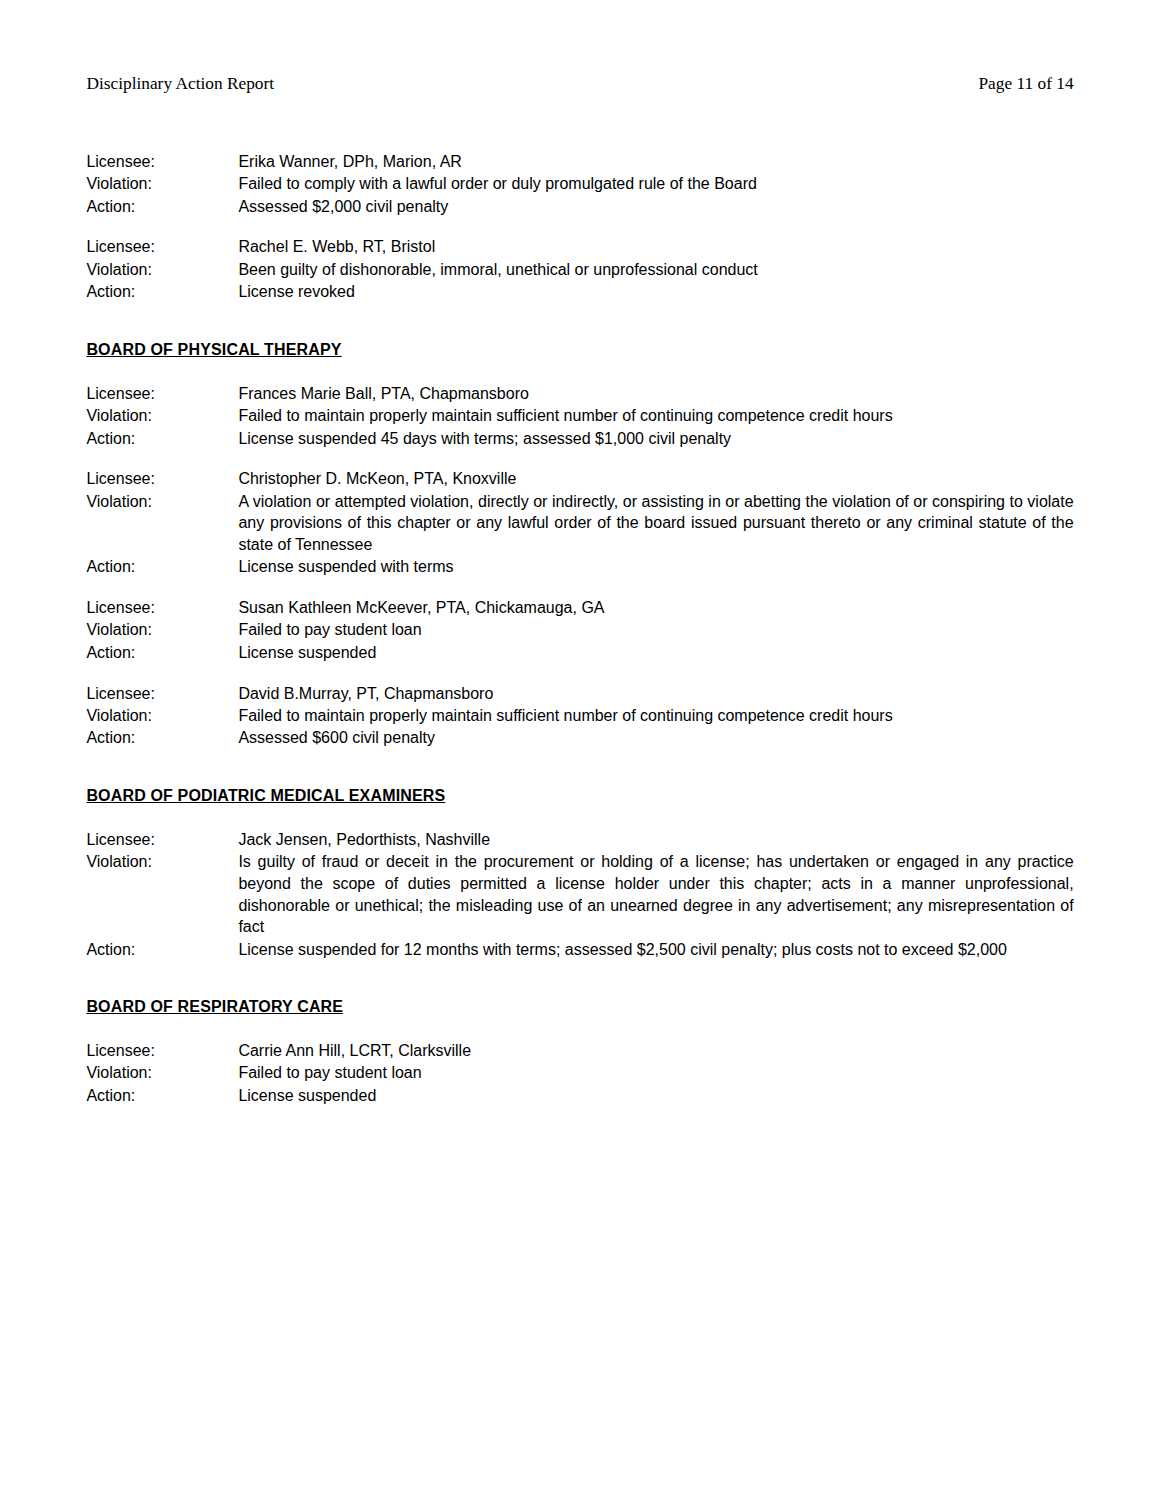Disciplinary Action Report Page 11 of 14
| Licensee: | Erika Wanner, DPh, Marion, AR |
| Violation: | Failed to comply with a lawful order or duly promulgated rule of the Board |
| Action: | Assessed $2,000 civil penalty |
| Licensee: | Rachel E. Webb, RT, Bristol |
| Violation: | Been guilty of dishonorable, immoral, unethical or unprofessional conduct |
| Action: | License revoked |
BOARD OF PHYSICAL THERAPY
| Licensee: | Frances Marie Ball, PTA, Chapmansboro |
| Violation: | Failed to maintain properly maintain sufficient number of continuing competence credit hours |
| Action: | License suspended 45 days with terms; assessed $1,000 civil penalty |
| Licensee: | Christopher D. McKeon, PTA, Knoxville |
| Violation: | A violation or attempted violation, directly or indirectly, or assisting in or abetting the violation of or conspiring to violate any provisions of this chapter or any lawful order of the board issued pursuant thereto or any criminal statute of the state of Tennessee |
| Action: | License suspended with terms |
| Licensee: | Susan Kathleen McKeever, PTA, Chickamauga, GA |
| Violation: | Failed to pay student loan |
| Action: | License suspended |
| Licensee: | David B.Murray, PT, Chapmansboro |
| Violation: | Failed to maintain properly maintain sufficient number of continuing competence credit hours |
| Action: | Assessed $600 civil penalty |
BOARD OF PODIATRIC MEDICAL EXAMINERS
| Licensee: | Jack Jensen, Pedorthists, Nashville |
| Violation: | Is guilty of fraud or deceit in the procurement or holding of a license; has undertaken or engaged in any practice beyond the scope of duties permitted a license holder under this chapter; acts in a manner unprofessional, dishonorable or unethical; the misleading use of an unearned degree in any advertisement; any misrepresentation of fact |
| Action: | License suspended for 12 months with terms; assessed $2,500 civil penalty; plus costs not to exceed $2,000 |
BOARD OF RESPIRATORY CARE
| Licensee: | Carrie Ann Hill, LCRT, Clarksville |
| Violation: | Failed to pay student loan |
| Action: | License suspended |